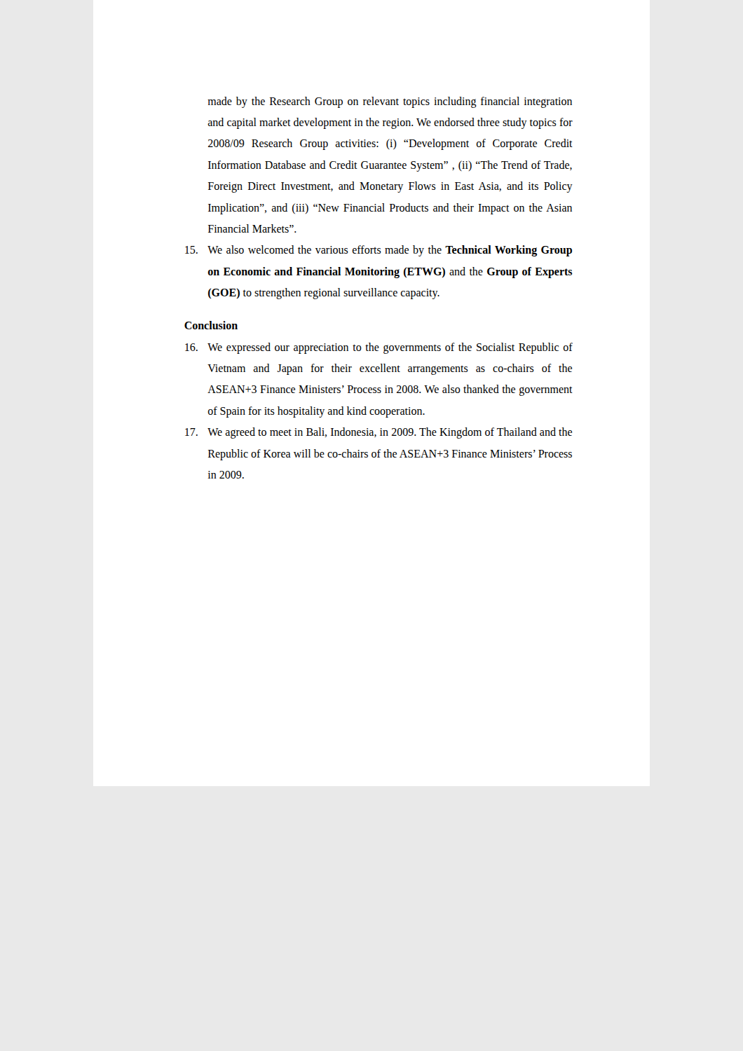made by the Research Group on relevant topics including financial integration and capital market development in the region. We endorsed three study topics for 2008/09 Research Group activities: (i) “Development of Corporate Credit Information Database and Credit Guarantee System” , (ii) “The Trend of Trade, Foreign Direct Investment, and Monetary Flows in East Asia, and its Policy Implication”, and (iii) “New Financial Products and their Impact on the Asian Financial Markets”.
15. We also welcomed the various efforts made by the Technical Working Group on Economic and Financial Monitoring (ETWG) and the Group of Experts (GOE) to strengthen regional surveillance capacity.
Conclusion
16. We expressed our appreciation to the governments of the Socialist Republic of Vietnam and Japan for their excellent arrangements as co-chairs of the ASEAN+3 Finance Ministers’ Process in 2008. We also thanked the government of Spain for its hospitality and kind cooperation.
17. We agreed to meet in Bali, Indonesia, in 2009. The Kingdom of Thailand and the Republic of Korea will be co-chairs of the ASEAN+3 Finance Ministers’ Process in 2009.